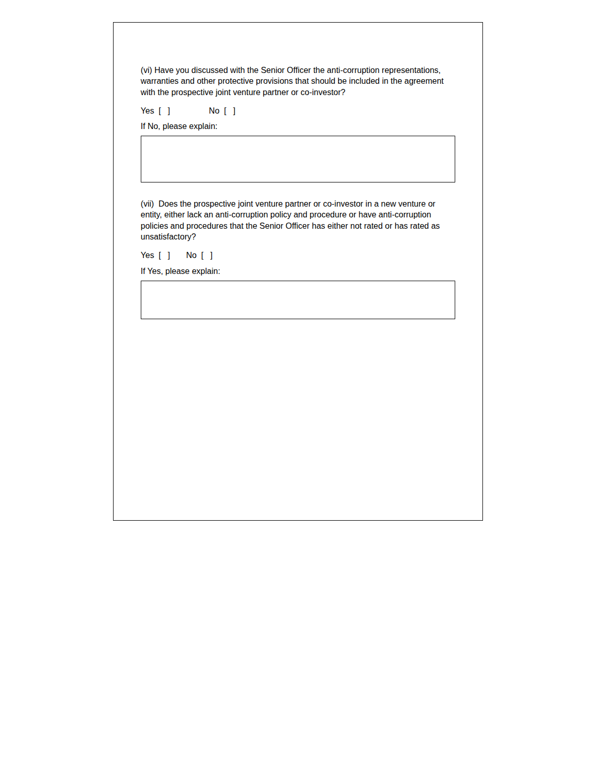(vi) Have you discussed with the Senior Officer the anti-corruption representations, warranties and other protective provisions that should be included in the agreement with the prospective joint venture partner or co-investor?
Yes [ ] No [ ]
If No, please explain:
(vii) Does the prospective joint venture partner or co-investor in a new venture or entity, either lack an anti-corruption policy and procedure or have anti-corruption policies and procedures that the Senior Officer has either not rated or has rated as unsatisfactory?
Yes [ ] No [ ]
If Yes, please explain: